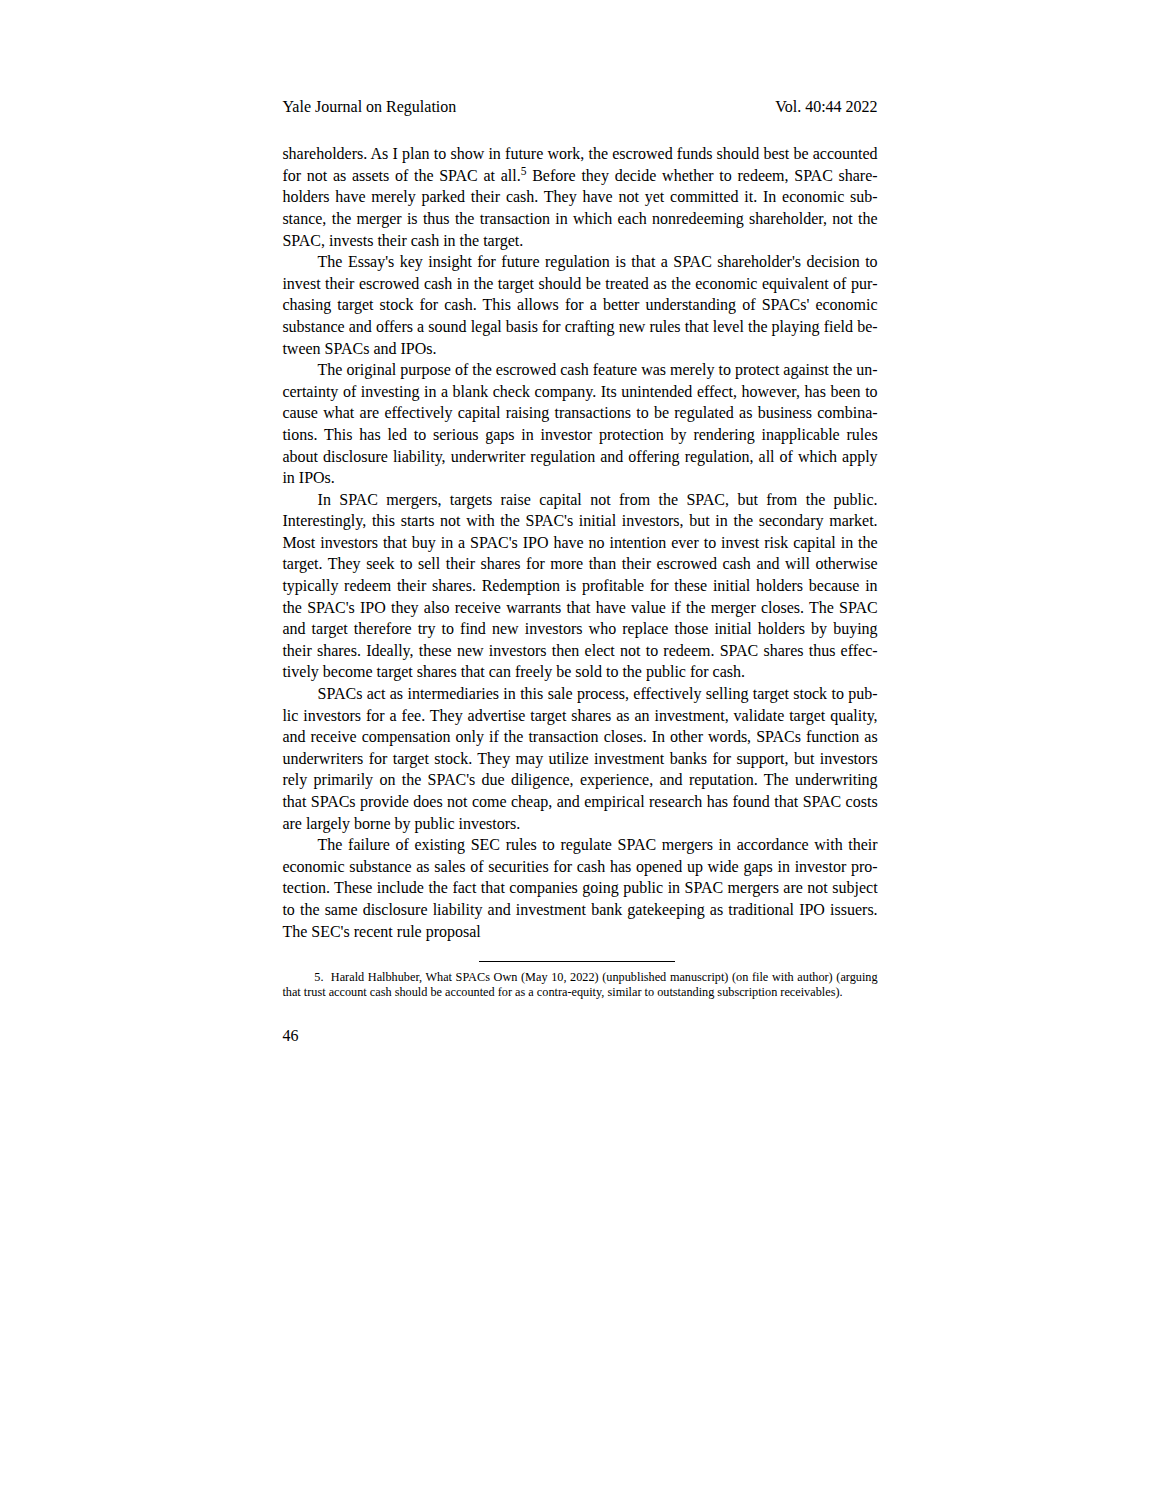Yale Journal on Regulation Vol. 40:44 2022
shareholders. As I plan to show in future work, the escrowed funds should best be accounted for not as assets of the SPAC at all.5 Before they decide whether to redeem, SPAC shareholders have merely parked their cash. They have not yet committed it. In economic substance, the merger is thus the transaction in which each nonredeeming shareholder, not the SPAC, invests their cash in the target.
The Essay's key insight for future regulation is that a SPAC shareholder's decision to invest their escrowed cash in the target should be treated as the economic equivalent of purchasing target stock for cash. This allows for a better understanding of SPACs' economic substance and offers a sound legal basis for crafting new rules that level the playing field between SPACs and IPOs.
The original purpose of the escrowed cash feature was merely to protect against the uncertainty of investing in a blank check company. Its unintended effect, however, has been to cause what are effectively capital raising transactions to be regulated as business combinations. This has led to serious gaps in investor protection by rendering inapplicable rules about disclosure liability, underwriter regulation and offering regulation, all of which apply in IPOs.
In SPAC mergers, targets raise capital not from the SPAC, but from the public. Interestingly, this starts not with the SPAC's initial investors, but in the secondary market. Most investors that buy in a SPAC's IPO have no intention ever to invest risk capital in the target. They seek to sell their shares for more than their escrowed cash and will otherwise typically redeem their shares. Redemption is profitable for these initial holders because in the SPAC's IPO they also receive warrants that have value if the merger closes. The SPAC and target therefore try to find new investors who replace those initial holders by buying their shares. Ideally, these new investors then elect not to redeem. SPAC shares thus effectively become target shares that can freely be sold to the public for cash.
SPACs act as intermediaries in this sale process, effectively selling target stock to public investors for a fee. They advertise target shares as an investment, validate target quality, and receive compensation only if the transaction closes. In other words, SPACs function as underwriters for target stock. They may utilize investment banks for support, but investors rely primarily on the SPAC's due diligence, experience, and reputation. The underwriting that SPACs provide does not come cheap, and empirical research has found that SPAC costs are largely borne by public investors.
The failure of existing SEC rules to regulate SPAC mergers in accordance with their economic substance as sales of securities for cash has opened up wide gaps in investor protection. These include the fact that companies going public in SPAC mergers are not subject to the same disclosure liability and investment bank gatekeeping as traditional IPO issuers. The SEC's recent rule proposal
5. Harald Halbhuber, What SPACs Own (May 10, 2022) (unpublished manuscript) (on file with author) (arguing that trust account cash should be accounted for as a contra-equity, similar to outstanding subscription receivables).
46